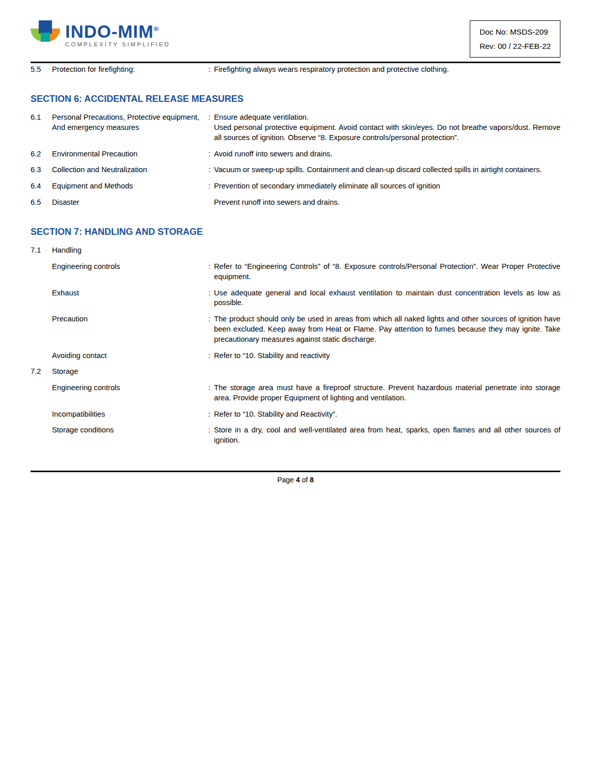INDO-MIM®
COMPLEXITY SIMPLIFIED
Doc No: MSDS-209
Rev: 00 / 22-FEB-22
| 5.5 | Protection for firefighting: | : | Firefighting always wears respiratory protection and protective clothing. |
SECTION 6: ACCIDENTAL RELEASE MEASURES
| 6.1 | Personal Precautions, Protective equipment, And emergency measures | : | Ensure adequate ventilation. Used personal protective equipment. Avoid contact with skin/eyes. Do not breathe vapors/dust. Remove all sources of ignition. Observe “8. Exposure controls/personal protection”. |
| 6.2 | Environmental Precaution | : | Avoid runoff into sewers and drains. |
| 6.3 | Collection and Neutralization | : | Vacuum or sweep-up spills. Containment and clean-up discard collected spills in airtight containers. |
| 6.4 | Equipment and Methods | : | Prevention of secondary immediately eliminate all sources of ignition |
| 6.5 | Disaster | | Prevent runoff into sewers and drains. |
SECTION 7: HANDLING AND STORAGE
| 7.1 | Handling |
| | Engineering controls | : | Refer to “Engineering Controls” of “8. Exposure controls/Personal Protection”. Wear Proper Protective equipment. |
| | Exhaust | : | Use adequate general and local exhaust ventilation to maintain dust concentration levels as low as possible. |
| | Precaution | : | The product should only be used in areas from which all naked lights and other sources of ignition have been excluded. Keep away from Heat or Flame. Pay attention to fumes because they may ignite. Take precautionary measures against static discharge. |
| | Avoiding contact | : | Refer to “10. Stability and reactivity |
| 7.2 | Storage |
| | Engineering controls | : | The storage area must have a fireproof structure. Prevent hazardous material penetrate into storage area. Provide proper Equipment of lighting and ventilation. |
| | Incompatibilities | : | Refer to “10. Stability and Reactivity”. |
| | Storage conditions | : | Store in a dry, cool and well-ventilated area from heat, sparks, open flames and all other sources of ignition. |
Page 4 of 8